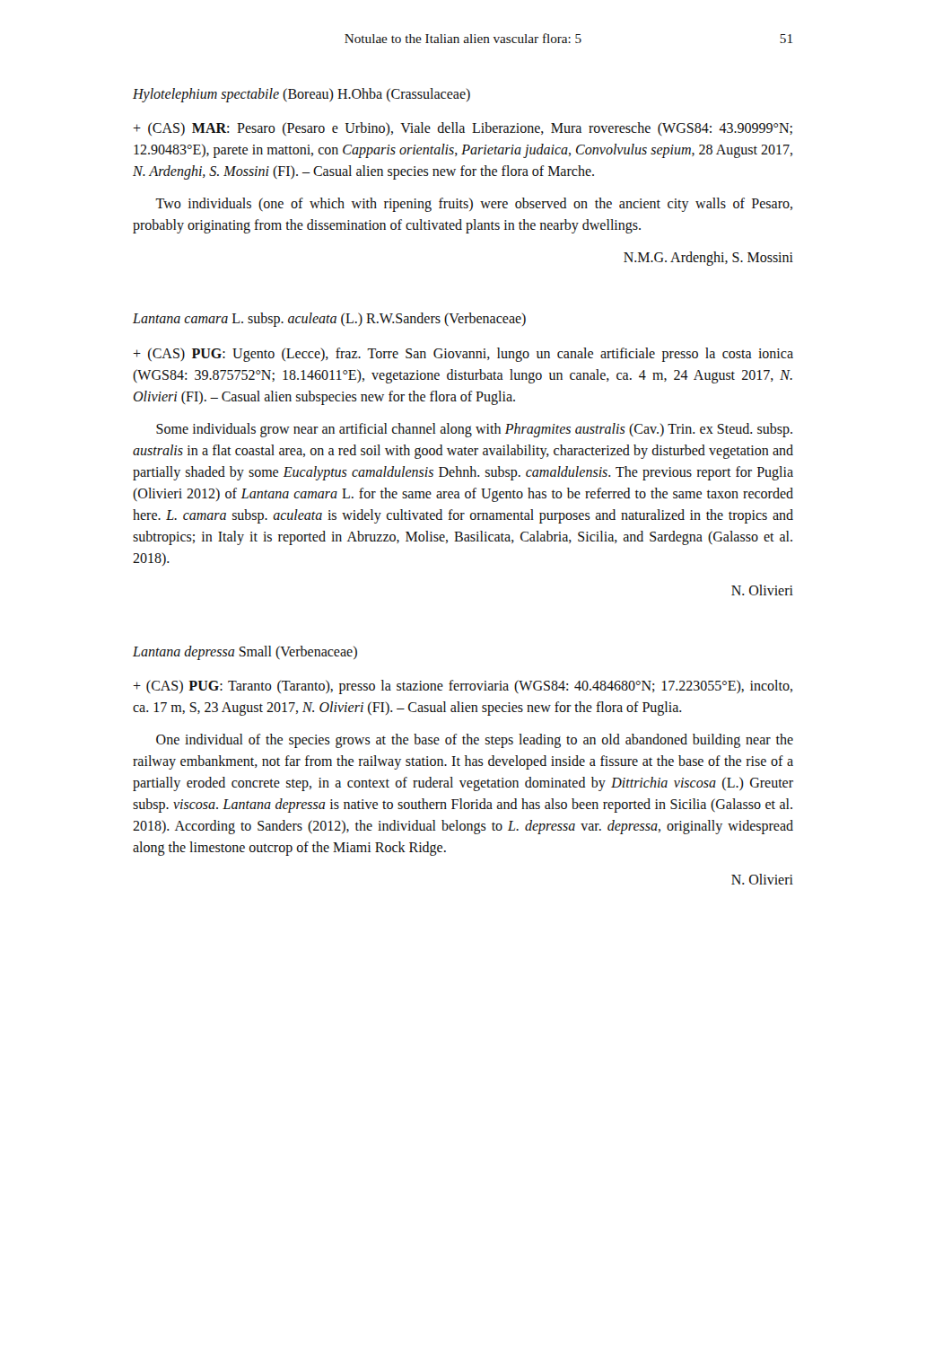Notulae to the Italian alien vascular flora: 5
51
Hylotelephium spectabile (Boreau) H.Ohba (Crassulaceae)
+ (CAS) MAR: Pesaro (Pesaro e Urbino), Viale della Liberazione, Mura roveresche (WGS84: 43.90999°N; 12.90483°E), parete in mattoni, con Capparis orientalis, Parietaria judaica, Convolvulus sepium, 28 August 2017, N. Ardenghi, S. Mossini (FI). – Casual alien species new for the flora of Marche.
Two individuals (one of which with ripening fruits) were observed on the ancient city walls of Pesaro, probably originating from the dissemination of cultivated plants in the nearby dwellings.
N.M.G. Ardenghi, S. Mossini
Lantana camara L. subsp. aculeata (L.) R.W.Sanders (Verbenaceae)
+ (CAS) PUG: Ugento (Lecce), fraz. Torre San Giovanni, lungo un canale artificiale presso la costa ionica (WGS84: 39.875752°N; 18.146011°E), vegetazione disturbata lungo un canale, ca. 4 m, 24 August 2017, N. Olivieri (FI). – Casual alien subspecies new for the flora of Puglia.
Some individuals grow near an artificial channel along with Phragmites australis (Cav.) Trin. ex Steud. subsp. australis in a flat coastal area, on a red soil with good water availability, characterized by disturbed vegetation and partially shaded by some Eucalyptus camaldulensis Dehnh. subsp. camaldulensis. The previous report for Puglia (Olivieri 2012) of Lantana camara L. for the same area of Ugento has to be referred to the same taxon recorded here. L. camara subsp. aculeata is widely cultivated for ornamental purposes and naturalized in the tropics and subtropics; in Italy it is reported in Abruzzo, Molise, Basilicata, Calabria, Sicilia, and Sardegna (Galasso et al. 2018).
N. Olivieri
Lantana depressa Small (Verbenaceae)
+ (CAS) PUG: Taranto (Taranto), presso la stazione ferroviaria (WGS84: 40.484680°N; 17.223055°E), incolto, ca. 17 m, S, 23 August 2017, N. Olivieri (FI). – Casual alien species new for the flora of Puglia.
One individual of the species grows at the base of the steps leading to an old abandoned building near the railway embankment, not far from the railway station. It has developed inside a fissure at the base of the rise of a partially eroded concrete step, in a context of ruderal vegetation dominated by Dittrichia viscosa (L.) Greuter subsp. viscosa. Lantana depressa is native to southern Florida and has also been reported in Sicilia (Galasso et al. 2018). According to Sanders (2012), the individual belongs to L. depressa var. depressa, originally widespread along the limestone outcrop of the Miami Rock Ridge.
N. Olivieri